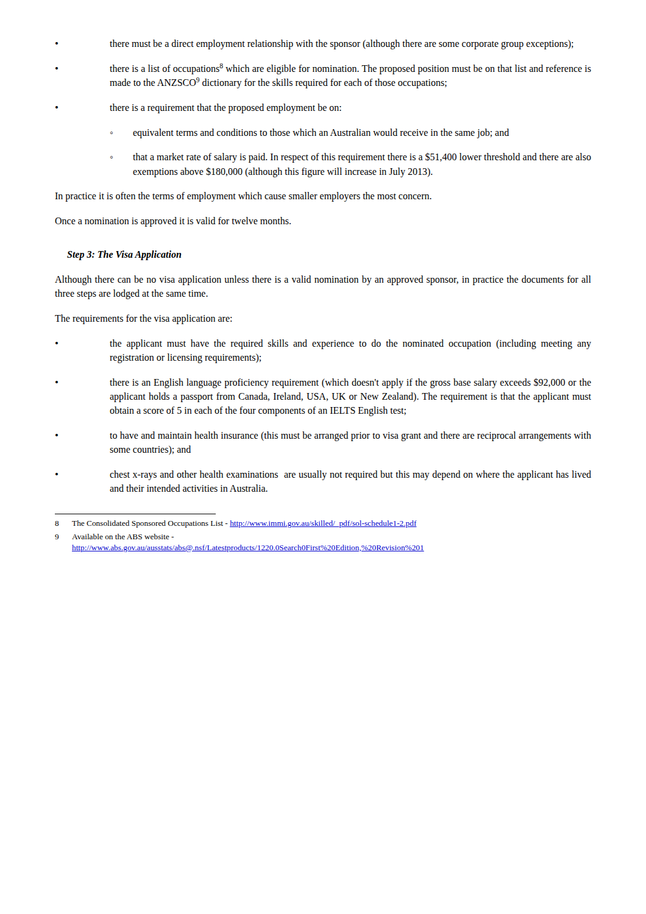there must be a direct employment relationship with the sponsor (although there are some corporate group exceptions);
there is a list of occupations8 which are eligible for nomination. The proposed position must be on that list and reference is made to the ANZSCO9 dictionary for the skills required for each of those occupations;
there is a requirement that the proposed employment be on:
equivalent terms and conditions to those which an Australian would receive in the same job; and
that a market rate of salary is paid. In respect of this requirement there is a $51,400 lower threshold and there are also exemptions above $180,000 (although this figure will increase in July 2013).
In practice it is often the terms of employment which cause smaller employers the most concern.
Once a nomination is approved it is valid for twelve months.
Step 3: The Visa Application
Although there can be no visa application unless there is a valid nomination by an approved sponsor, in practice the documents for all three steps are lodged at the same time.
The requirements for the visa application are:
the applicant must have the required skills and experience to do the nominated occupation (including meeting any registration or licensing requirements);
there is an English language proficiency requirement (which doesn't apply if the gross base salary exceeds $92,000 or the applicant holds a passport from Canada, Ireland, USA, UK or New Zealand). The requirement is that the applicant must obtain a score of 5 in each of the four components of an IELTS English test;
to have and maintain health insurance (this must be arranged prior to visa grant and there are reciprocal arrangements with some countries); and
chest x-rays and other health examinations are usually not required but this may depend on where the applicant has lived and their intended activities in Australia.
| 8 | The Consolidated Sponsored Occupations List - http://www.immi.gov.au/skilled/_pdf/sol-schedule1-2.pdf |
| 9 | Available on the ABS website - http://www.abs.gov.au/ausstats/abs@.nsf/Latestproducts/1220.0Search0First%20Edition,%20Revision%201 |